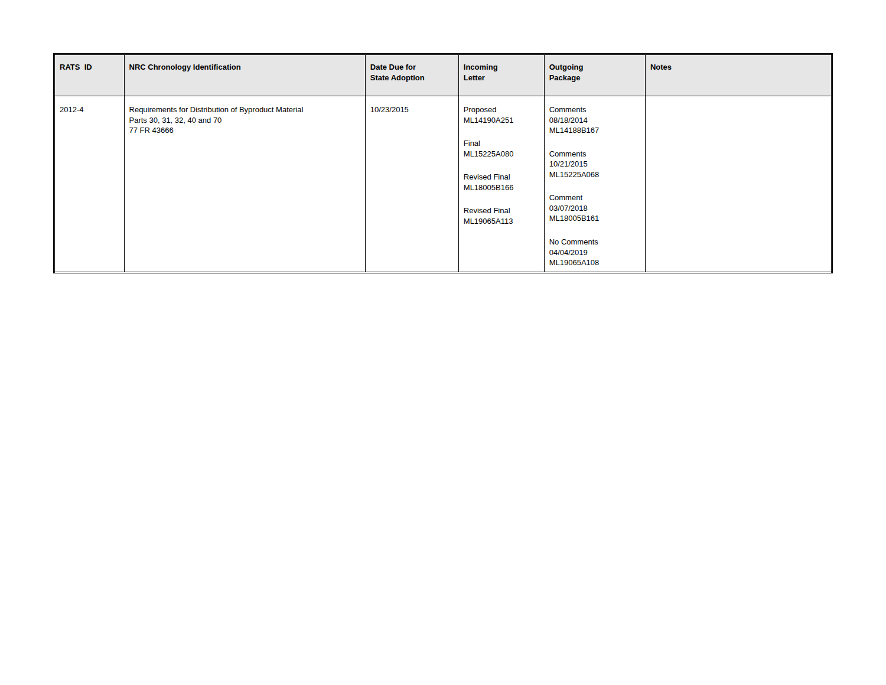| RATS ID | NRC Chronology Identification | Date Due for State Adoption | Incoming Letter | Outgoing Package | Notes |
| --- | --- | --- | --- | --- | --- |
| 2012-4 | Requirements for Distribution of Byproduct Material Parts 30, 31, 32, 40 and 70 77 FR 43666 | 10/23/2015 | Proposed ML14190A251 Final ML15225A080 Revised Final ML18005B166 Revised Final ML19065A113 | Comments 08/18/2014 ML14188B167 Comments 10/21/2015 ML15225A068 Comment 03/07/2018 ML18005B161 No Comments 04/04/2019 ML19065A108 | |